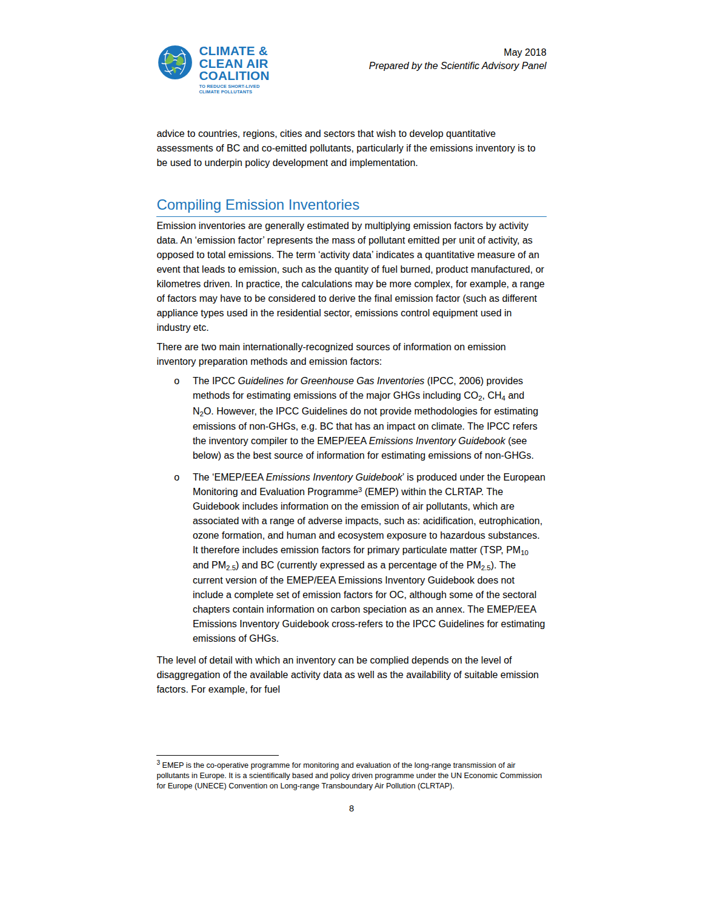CLIMATE &
CLEAN AIR
COALITION
TO REDUCE SHORT-LIVED
CLIMATE POLLUTANTS
May 2018
Prepared by the Scientific Advisory Panel
advice to countries, regions, cities and sectors that wish to develop quantitative assessments of BC and co-emitted pollutants, particularly if the emissions inventory is to be used to underpin policy development and implementation.
Compiling Emission Inventories
Emission inventories are generally estimated by multiplying emission factors by activity data. An ‘emission factor’ represents the mass of pollutant emitted per unit of activity, as opposed to total emissions. The term ‘activity data’ indicates a quantitative measure of an event that leads to emission, such as the quantity of fuel burned, product manufactured, or kilometres driven. In practice, the calculations may be more complex, for example, a range of factors may have to be considered to derive the final emission factor (such as different appliance types used in the residential sector, emissions control equipment used in industry etc.
There are two main internationally-recognized sources of information on emission inventory preparation methods and emission factors:
The IPCC Guidelines for Greenhouse Gas Inventories (IPCC, 2006) provides methods for estimating emissions of the major GHGs including CO2, CH4 and N2O. However, the IPCC Guidelines do not provide methodologies for estimating emissions of non-GHGs, e.g. BC that has an impact on climate. The IPCC refers the inventory compiler to the EMEP/EEA Emissions Inventory Guidebook (see below) as the best source of information for estimating emissions of non-GHGs.
The ‘EMEP/EEA Emissions Inventory Guidebook’ is produced under the European Monitoring and Evaluation Programme3 (EMEP) within the CLRTAP. The Guidebook includes information on the emission of air pollutants, which are associated with a range of adverse impacts, such as: acidification, eutrophication, ozone formation, and human and ecosystem exposure to hazardous substances. It therefore includes emission factors for primary particulate matter (TSP, PM10 and PM2.5) and BC (currently expressed as a percentage of the PM2.5). The current version of the EMEP/EEA Emissions Inventory Guidebook does not include a complete set of emission factors for OC, although some of the sectoral chapters contain information on carbon speciation as an annex. The EMEP/EEA Emissions Inventory Guidebook cross-refers to the IPCC Guidelines for estimating emissions of GHGs.
The level of detail with which an inventory can be complied depends on the level of disaggregation of the available activity data as well as the availability of suitable emission factors. For example, for fuel
3 EMEP is the co-operative programme for monitoring and evaluation of the long-range transmission of air pollutants in Europe. It is a scientifically based and policy driven programme under the UN Economic Commission for Europe (UNECE) Convention on Long-range Transboundary Air Pollution (CLRTAP).
8